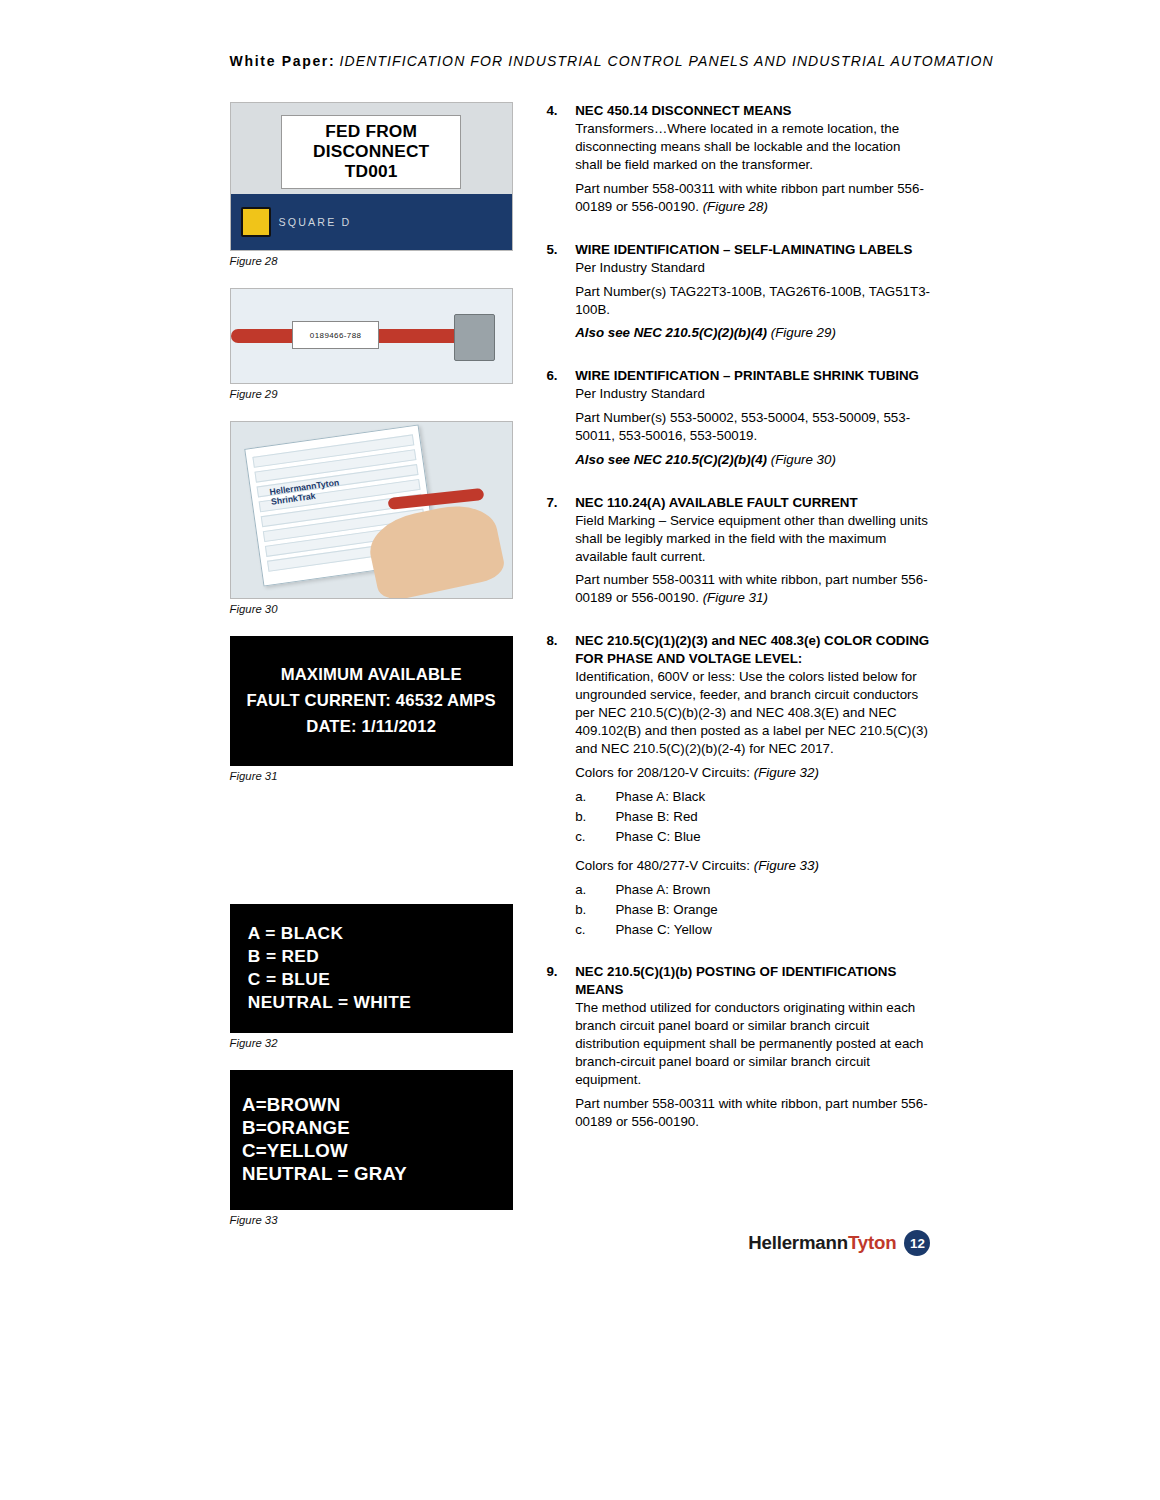White Paper: IDENTIFICATION FOR INDUSTRIAL CONTROL PANELS AND INDUSTRIAL AUTOMATION
FED FROM
DISCONNECT
TD001
SQUARE D
Figure 28
0189466-788
Figure 29
HellermannTyton
ShrinkTrak
Figure 30
MAXIMUM AVAILABLE
FAULT CURRENT: 46532 AMPS
DATE: 1/11/2012
Figure 31
A = BLACK
B = RED
C = BLUE
NEUTRAL = WHITE
Figure 32
A=BROWN
B=ORANGE
C=YELLOW
NEUTRAL = GRAY
Figure 33
NEC 450.14 DISCONNECT MEANS
Transformers…Where located in a remote location, the disconnecting means shall be lockable and the location shall be field marked on the transformer.
Part number 558-00311 with white ribbon part number 556-00189 or 556-00190. (Figure 28)
WIRE IDENTIFICATION – SELF-LAMINATING LABELS
Per Industry Standard
Part Number(s) TAG22T3-100B, TAG26T6-100B, TAG51T3-100B.
Also see NEC 210.5(C)(2)(b)(4) (Figure 29)
WIRE IDENTIFICATION – PRINTABLE SHRINK TUBING
Per Industry Standard
Part Number(s) 553-50002, 553-50004, 553-50009, 553-50011, 553-50016, 553-50019.
Also see NEC 210.5(C)(2)(b)(4) (Figure 30)
NEC 110.24(A) AVAILABLE FAULT CURRENT
Field Marking – Service equipment other than dwelling units shall be legibly marked in the field with the maximum available fault current.
Part number 558-00311 with white ribbon, part number 556-00189 or 556-00190. (Figure 31)
NEC 210.5(C)(1)(2)(3) and NEC 408.3(e) COLOR CODING FOR PHASE AND VOLTAGE LEVEL:
Identification, 600V or less: Use the colors listed below for ungrounded service, feeder, and branch circuit conductors per NEC 210.5(C)(b)(2-3) and NEC 408.3(E) and NEC 409.102(B) and then posted as a label per NEC 210.5(C)(3) and NEC 210.5(C)(2)(b)(2-4) for NEC 2017.
Colors for 208/120-V Circuits: (Figure 32)
a. Phase A: Black
b. Phase B: Red
c. Phase C: Blue
Colors for 480/277-V Circuits: (Figure 33)
a. Phase A: Brown
b. Phase B: Orange
c. Phase C: Yellow
NEC 210.5(C)(1)(b) POSTING OF IDENTIFICATIONS MEANS
The method utilized for conductors originating within each branch circuit panel board or similar branch circuit distribution equipment shall be permanently posted at each branch-circuit panel board or similar branch circuit equipment.
Part number 558-00311 with white ribbon, part number 556-00189 or 556-00190.
HellermannTyton
12